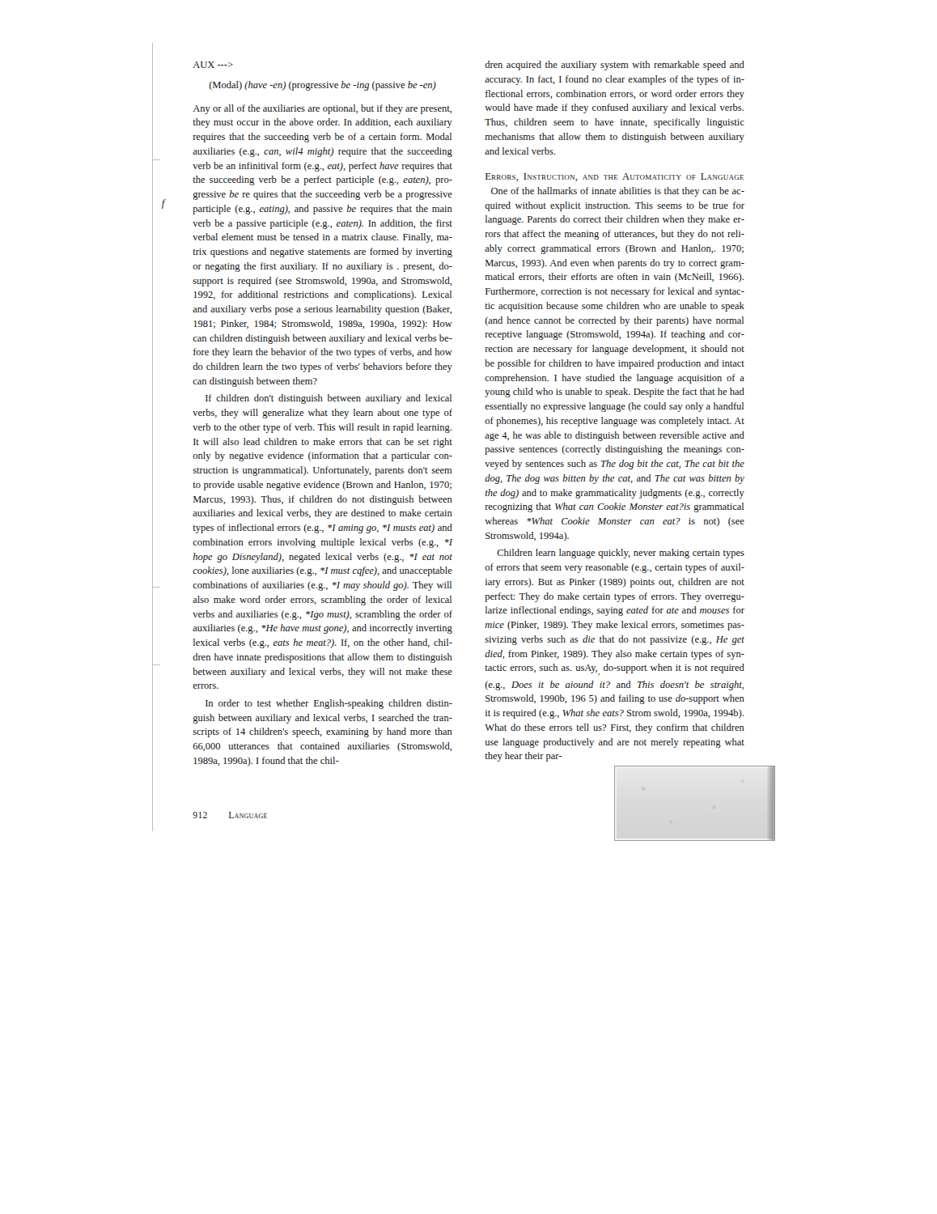f
AUX --->
(Modal) (have -en) (progressive be -ing (passive be -en)
Any or all of the auxiliaries are optional, but if they are present, they must occur in the above order. In addition, each auxiliary requires that the succeeding verb be of a certain form. Modal auxiliaries (e.g., can, wil4 might) require that the succeeding verb be an infinitival form (e.g., eat), perfect have requires that the succeeding verb be a perfect participle (e.g., eaten), progressive be re quires that the succeeding verb be a progressive participle (e.g., eating), and passive be requires that the main verb be a passive participle (e.g., eaten). In addition, the first verbal element must be tensed in a matrix clause. Finally, matrix questions and negative statements are formed by inverting or negating the first auxiliary. If no auxiliary is . present, do-support is required (see Stromswold, 1990a, and Stromswold, 1992, for additional restrictions and complications). Lexical and auxiliary verbs pose a serious learnability question (Baker, 1981; Pinker, 1984; Stromswold, 1989a, 1990a, 1992): How can children distinguish between auxiliary and lexical verbs before they learn the behavior of the two types of verbs, and how do children learn the two types of verbs' behaviors before they can distinguish between them?
If children don't distinguish between auxiliary and lexical verbs, they will generalize what they learn about one type of verb to the other type of verb. This will result in rapid learning. It will also lead children to make errors that can be set right only by negative evidence (information that a particular construction is ungrammatical). Unfortunately, parents don't seem to provide usable negative evidence (Brown and Hanlon, 1970; Marcus, 1993). Thus, if children do not distinguish between auxiliaries and lexical verbs, they are destined to make certain types of inflectional errors (e.g., *I aming go, *I musts eat) and combination errors involving multiple lexical verbs (e.g., *I hope go Disneyland), negated lexical verbs (e.g., *I eat not cookies), lone auxiliaries (e.g., *I must cqfee), and unacceptable combinations of auxiliaries (e.g., *I may should go). They will also make word order errors, scrambling the order of lexical verbs and auxiliaries (e.g., *Igo must), scrambling the order of auxiliaries (e.g., *He have must gone), and incorrectly inverting lexical verbs (e.g., eats he meat?). If, on the other hand, children have innate predispositions that allow them to distinguish between auxiliary and lexical verbs, they will not make these errors.
In order to test whether English-speaking children distinguish between auxiliary and lexical verbs, I searched the transcripts of 14 children's speech, examining by hand more than 66,000 utterances that contained auxiliaries (Stromswold, 1989a, 1990a). I found that the chil-
dren acquired the auxiliary system with remarkable speed and accuracy. In fact, I found no clear examples of the types of inflectional errors, combination errors, or word order errors they would have made if they confused auxiliary and lexical verbs. Thus, children seem to have innate, specifically linguistic mechanisms that allow them to distinguish between auxiliary and lexical verbs.
Errors, Instruction, and the Automaticity of Language One of the hallmarks of innate abilities is that they can be acquired without explicit instruction. This seems to be true for language. Parents do correct their children when they make errors that affect the meaning of utterances, but they do not reliably correct grammatical errors (Brown and Hanlon,. 1970; Marcus, 1993). And even when parents do try to correct grammatical errors, their efforts are often in vain (McNeill, 1966). Furthermore, correction is not necessary for lexical and syntactic acquisition because some children who are unable to speak (and hence cannot be corrected by their parents) have normal receptive language (Stromswold, 1994a). If teaching and correction are necessary for language development, it should not be possible for children to have impaired production and intact comprehension. I have studied the language acquisition of a young child who is unable to speak. Despite the fact that he had essentially no expressive language (he could say only a handful of phonemes), his receptive language was completely intact. At age 4, he was able to distinguish between reversible active and passive sentences (correctly distinguishing the meanings conveyed by sentences such as The dog bit the cat, The cat bit the dog, The dog was bitten by the cat, and The cat was bitten by the dog) and to make grammaticality judgments (e.g., correctly recognizing that What can Cookie Monster eat?is grammatical whereas *What Cookie Monster can eat? is not) (see Stromswold, 1994a).
Children learn language quickly, never making certain types of errors that seem very reasonable (e.g., certain types of auxiliary errors). But as Pinker (1989) points out, children are not perfect: They do make certain types of errors. They overregularize inflectional endings, saying eated for ate and mouses for mice (Pinker, 1989). They make lexical errors, sometimes passivizing verbs such as die that do not passivize (e.g., He get died, from Pinker, 1989). They also make certain types of syntactic errors, such as. usAy,, do-support when it is not required (e.g., Does it be aiound it? and This doesn't be straight, Stromswold, 1990b, 196 5) and failing to use do-support when it is required (e.g., What she eats? Strom swold, 1990a, 1994b). What do these errors tell us? First, they confirm that children use language productively and are not merely repeating what they hear their par-
912 Language